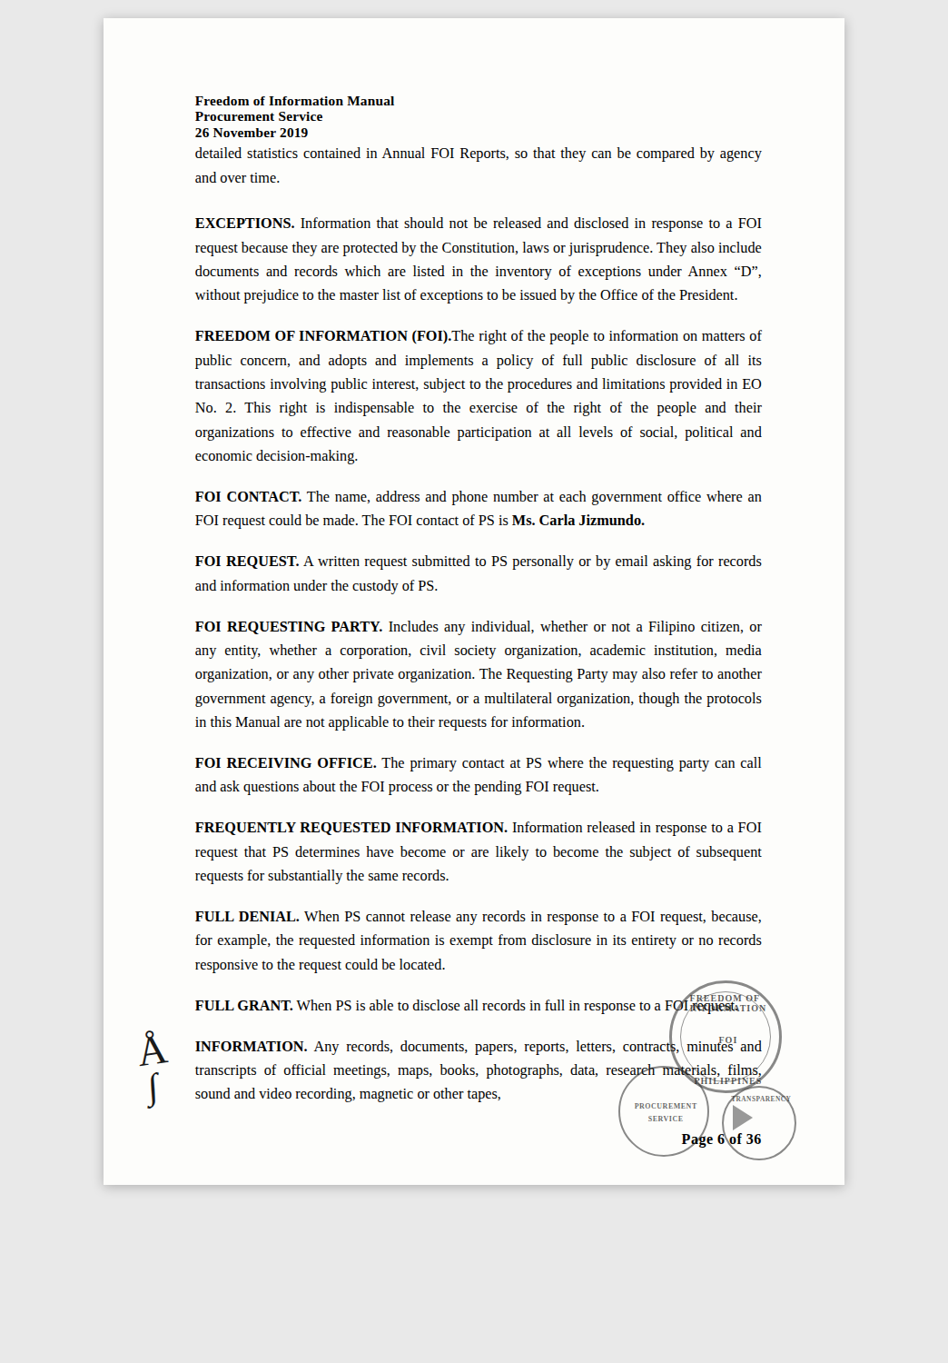Freedom of Information Manual
Procurement Service
26 November 2019
detailed statistics contained in Annual FOI Reports, so that they can be compared by agency and over time.
EXCEPTIONS. Information that should not be released and disclosed in response to a FOI request because they are protected by the Constitution, laws or jurisprudence. They also include documents and records which are listed in the inventory of exceptions under Annex “D”, without prejudice to the master list of exceptions to be issued by the Office of the President.
FREEDOM OF INFORMATION (FOI). The right of the people to information on matters of public concern, and adopts and implements a policy of full public disclosure of all its transactions involving public interest, subject to the procedures and limitations provided in EO No. 2. This right is indispensable to the exercise of the right of the people and their organizations to effective and reasonable participation at all levels of social, political and economic decision-making.
FOI CONTACT. The name, address and phone number at each government office where an FOI request could be made. The FOI contact of PS is Ms. Carla Jizmundo.
FOI REQUEST. A written request submitted to PS personally or by email asking for records and information under the custody of PS.
FOI REQUESTING PARTY. Includes any individual, whether or not a Filipino citizen, or any entity, whether a corporation, civil society organization, academic institution, media organization, or any other private organization. The Requesting Party may also refer to another government agency, a foreign government, or a multilateral organization, though the protocols in this Manual are not applicable to their requests for information.
FOI RECEIVING OFFICE. The primary contact at PS where the requesting party can call and ask questions about the FOI process or the pending FOI request.
FREQUENTLY REQUESTED INFORMATION. Information released in response to a FOI request that PS determines have become or are likely to become the subject of subsequent requests for substantially the same records.
FULL DENIAL. When PS cannot release any records in response to a FOI request, because, for example, the requested information is exempt from disclosure in its entirety or no records responsive to the request could be located.
FULL GRANT. When PS is able to disclose all records in full in response to a FOI request.
INFORMATION. Any records, documents, papers, reports, letters, contracts, minutes and transcripts of official meetings, maps, books, photographs, data, research materials, films, sound and video recording, magnetic or other tapes,
Å∫
FREEDOM OF INFORMATION FOI PHILIPPINES
PROCUREMENT
SERVICE
TRANSPARENCY
Page 6 of 36